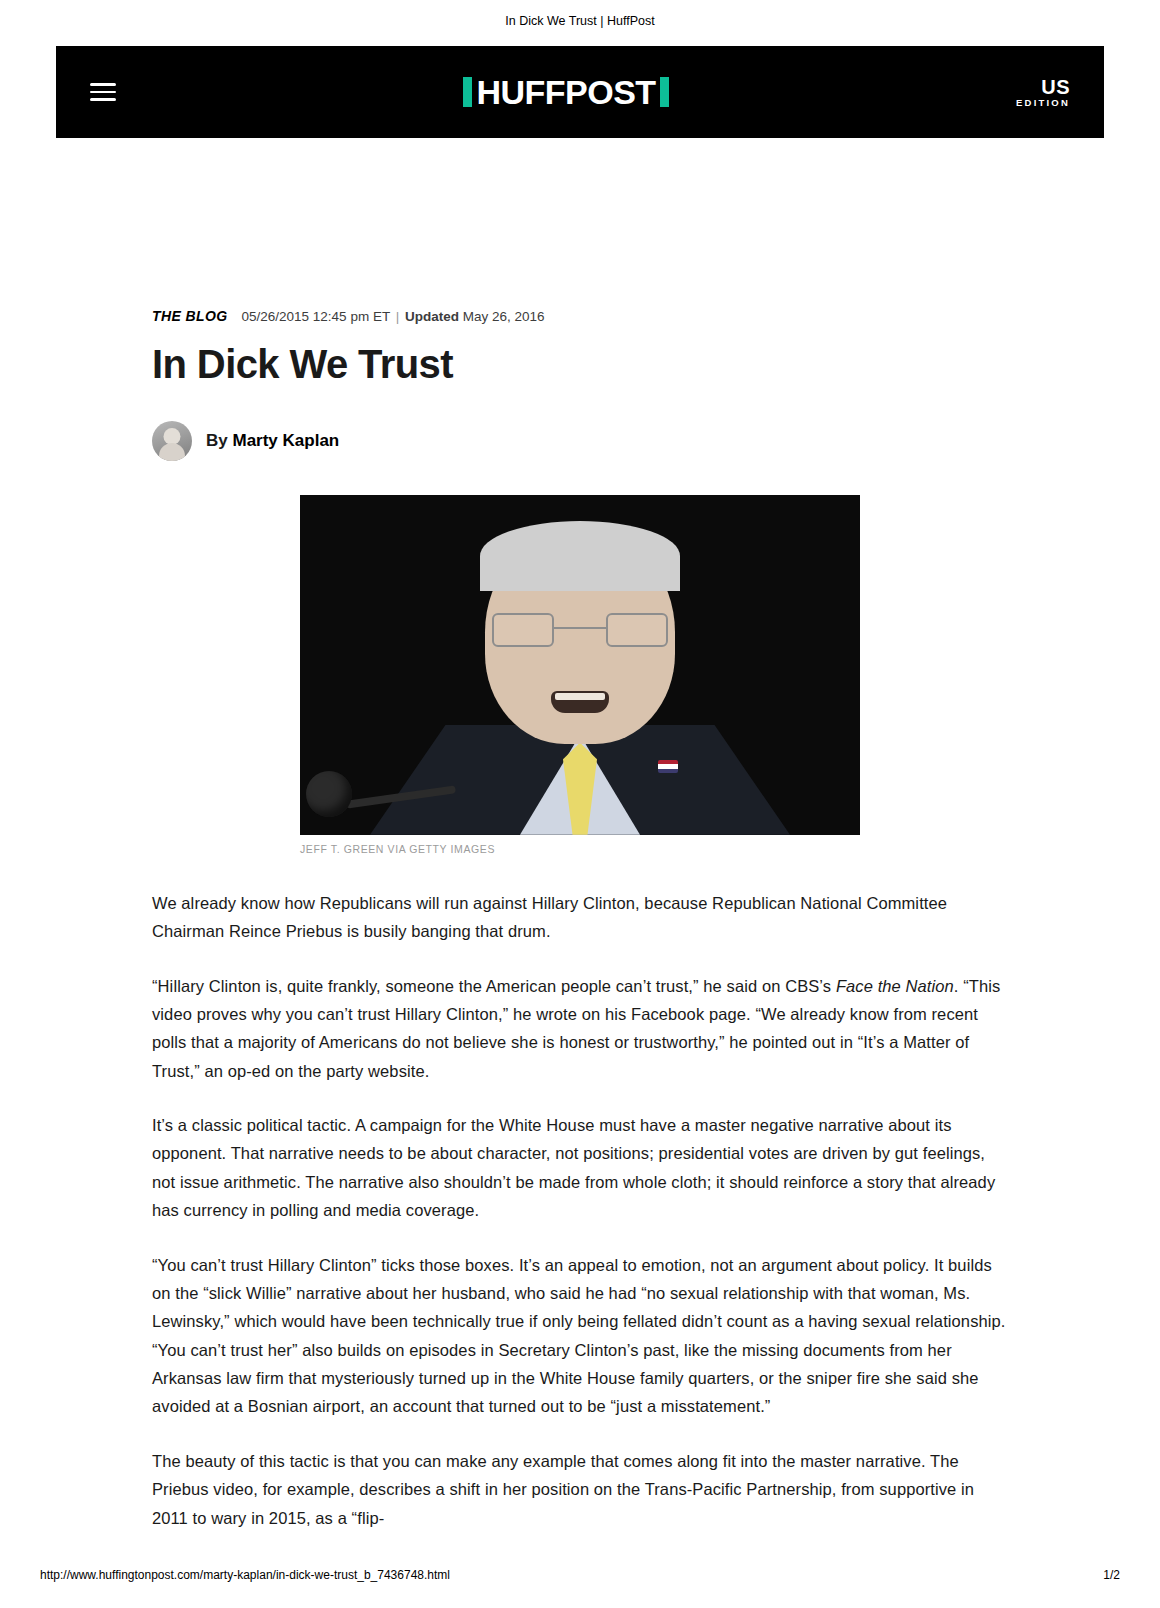In Dick We Trust | HuffPost
HUFFPOST
US
EDITION
THE BLOG 05/26/2015 12:45 pm ET | Updated May 26, 2016
In Dick We Trust
By Marty Kaplan
Jeff T. Green via Getty Images
We already know how Republicans will run against Hillary Clinton, because Republican National Committee Chairman Reince Priebus is busily banging that drum.
“Hillary Clinton is, quite frankly, someone the American people can’t trust,” he said on CBS’s Face the Nation. “This video proves why you can’t trust Hillary Clinton,” he wrote on his Facebook page. “We already know from recent polls that a majority of Americans do not believe she is honest or trustworthy,” he pointed out in “It’s a Matter of Trust,” an op-ed on the party website.
It’s a classic political tactic. A campaign for the White House must have a master negative narrative about its opponent. That narrative needs to be about character, not positions; presidential votes are driven by gut feelings, not issue arithmetic. The narrative also shouldn’t be made from whole cloth; it should reinforce a story that already has currency in polling and media coverage.
“You can’t trust Hillary Clinton” ticks those boxes. It’s an appeal to emotion, not an argument about policy. It builds on the “slick Willie” narrative about her husband, who said he had “no sexual relationship with that woman, Ms. Lewinsky,” which would have been technically true if only being fellated didn’t count as a having sexual relationship. “You can’t trust her” also builds on episodes in Secretary Clinton’s past, like the missing documents from her Arkansas law firm that mysteriously turned up in the White House family quarters, or the sniper fire she said she avoided at a Bosnian airport, an account that turned out to be “just a misstatement.”
The beauty of this tactic is that you can make any example that comes along fit into the master narrative. The Priebus video, for example, describes a shift in her position on the Trans-Pacific Partnership, from supportive in 2011 to wary in 2015, as a “flip-
http://www.huffingtonpost.com/marty-kaplan/in-dick-we-trust_b_7436748.html 1/2